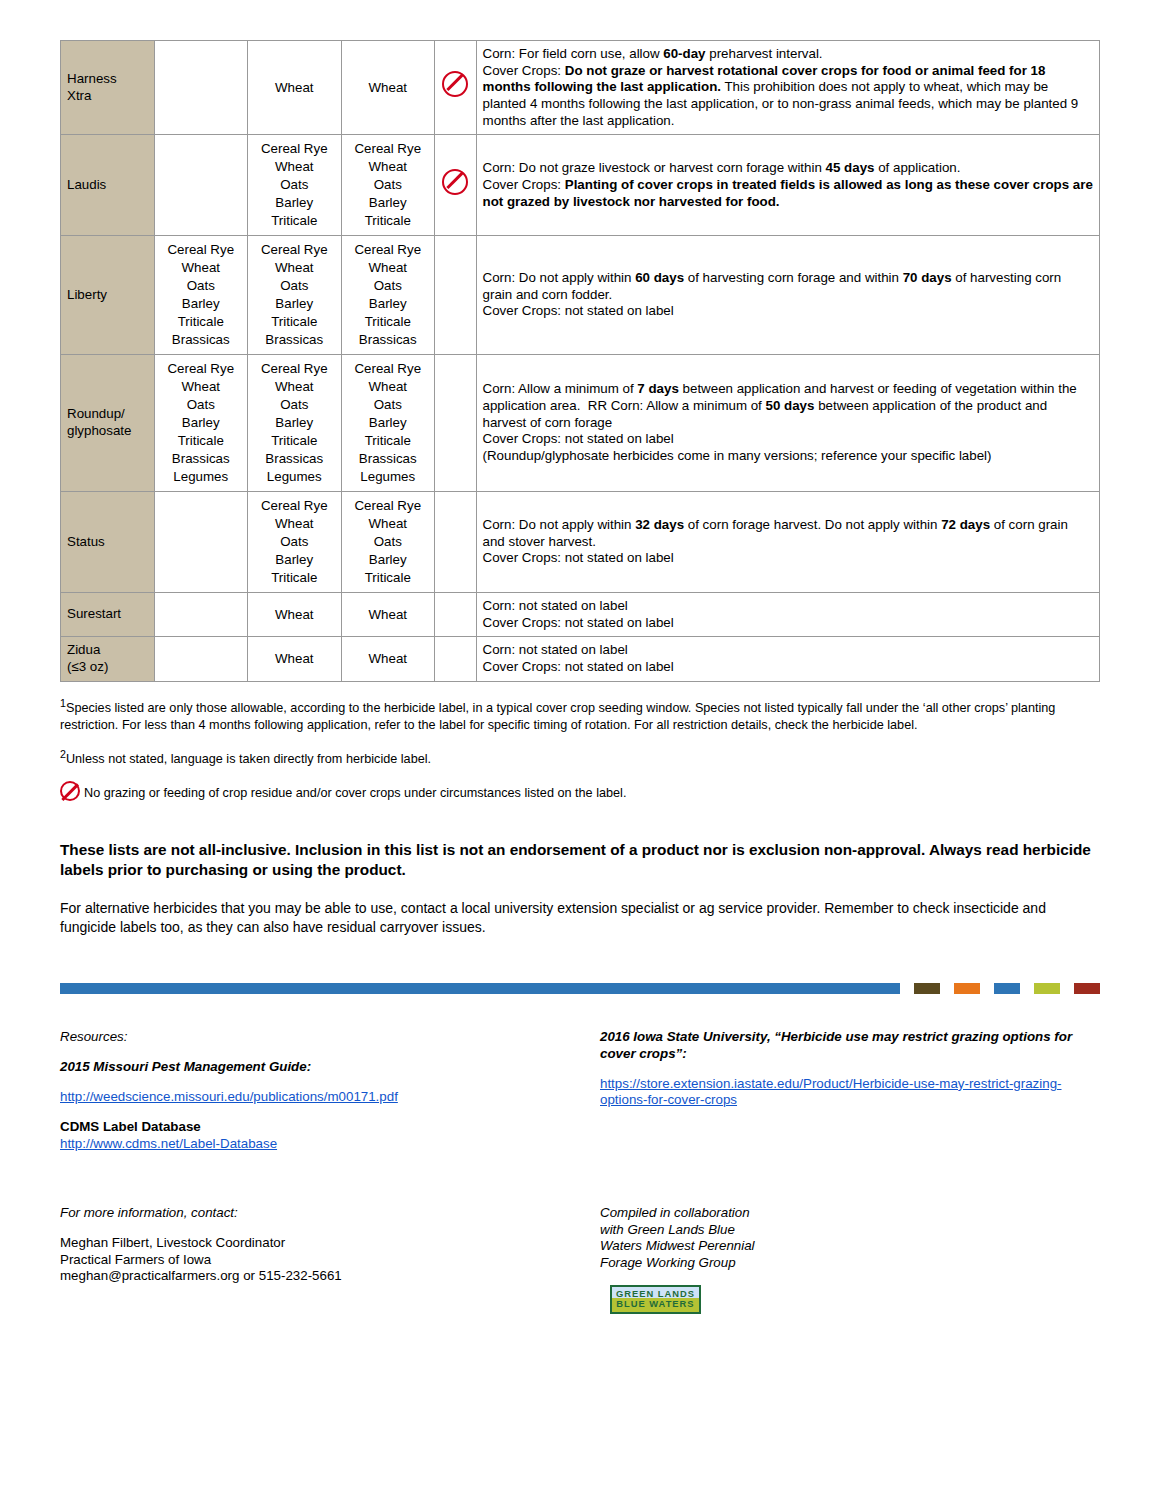| Harness Xtra | | Wheat | Wheat | | Corn: For field corn use, allow 60-day preharvest interval. Cover Crops: Do not graze or harvest rotational cover crops for food or animal feed for 18 months following the last application. This prohibition does not apply to wheat, which may be planted 4 months following the last application, or to non-grass animal feeds, which may be planted 9 months after the last application. |
| Laudis | | Cereal Rye Wheat Oats Barley Triticale | Cereal Rye Wheat Oats Barley Triticale | | Corn: Do not graze livestock or harvest corn forage within 45 days of application. Cover Crops: Planting of cover crops in treated fields is allowed as long as these cover crops are not grazed by livestock nor harvested for food. |
| Liberty | Cereal Rye Wheat Oats Barley Triticale Brassicas | Cereal Rye Wheat Oats Barley Triticale Brassicas | Cereal Rye Wheat Oats Barley Triticale Brassicas | | Corn: Do not apply within 60 days of harvesting corn forage and within 70 days of harvesting corn grain and corn fodder. Cover Crops: not stated on label |
| Roundup/ glyphosate | Cereal Rye Wheat Oats Barley Triticale Brassicas Legumes | Cereal Rye Wheat Oats Barley Triticale Brassicas Legumes | Cereal Rye Wheat Oats Barley Triticale Brassicas Legumes | | Corn: Allow a minimum of 7 days between application and harvest or feeding of vegetation within the application area. RR Corn: Allow a minimum of 50 days between application of the product and harvest of corn forage Cover Crops: not stated on label (Roundup/glyphosate herbicides come in many versions; reference your specific label) |
| Status | | Cereal Rye Wheat Oats Barley Triticale | Cereal Rye Wheat Oats Barley Triticale | | Corn: Do not apply within 32 days of corn forage harvest. Do not apply within 72 days of corn grain and stover harvest. Cover Crops: not stated on label |
| Surestart | | Wheat | Wheat | | Corn: not stated on label Cover Crops: not stated on label |
| Zidua (≤3 oz) | | Wheat | Wheat | | Corn: not stated on label Cover Crops: not stated on label |
1Species listed are only those allowable, according to the herbicide label, in a typical cover crop seeding window. Species not listed typically fall under the ‘all other crops’ planting restriction. For less than 4 months following application, refer to the label for specific timing of rotation. For all restriction details, check the herbicide label.
2Unless not stated, language is taken directly from herbicide label.
No grazing or feeding of crop residue and/or cover crops under circumstances listed on the label.
These lists are not all-inclusive. Inclusion in this list is not an endorsement of a product nor is exclusion non-approval. Always read herbicide labels prior to purchasing or using the product.
For alternative herbicides that you may be able to use, contact a local university extension specialist or ag service provider. Remember to check insecticide and fungicide labels too, as they can also have residual carryover issues.
Resources:
2015 Missouri Pest Management Guide:
http://weedscience.missouri.edu/publications/m00171.pdf
CDMS Label Database
http://www.cdms.net/Label-Database
2016 Iowa State University, “Herbicide use may restrict grazing options for cover crops”:
https://store.extension.iastate.edu/Product/Herbicide-use-may-restrict-grazing-options-for-cover-crops
For more information, contact:
Meghan Filbert, Livestock Coordinator
Practical Farmers of Iowa
meghan@practicalfarmers.org or 515-232-5661
Compiled in collaboration
with Green Lands Blue
Waters Midwest Perennial
Forage Working Group
GREEN LANDS
BLUE WATERS